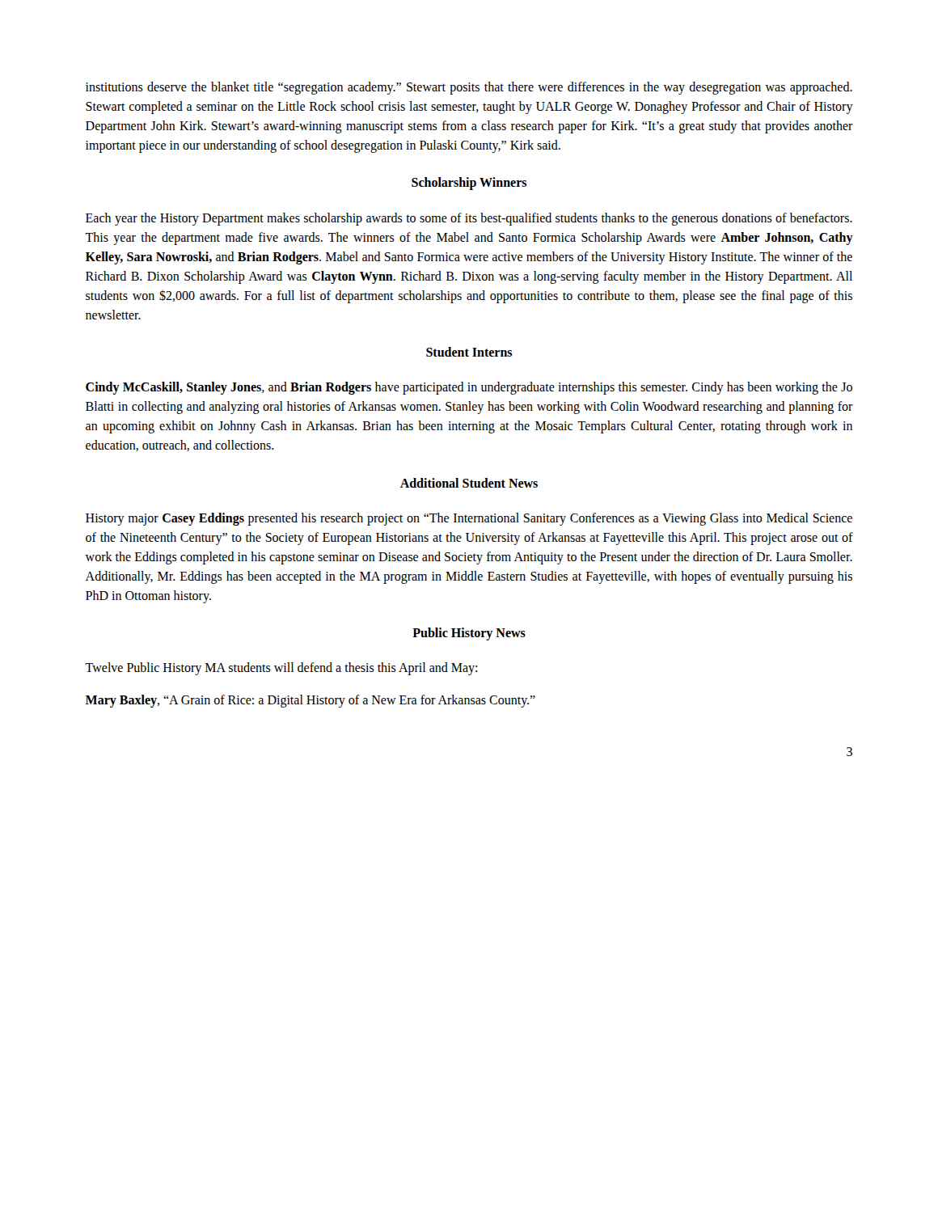institutions deserve the blanket title “segregation academy.” Stewart posits that there were differences in the way desegregation was approached. Stewart completed a seminar on the Little Rock school crisis last semester, taught by UALR George W. Donaghey Professor and Chair of History Department John Kirk. Stewart’s award-winning manuscript stems from a class research paper for Kirk. “It’s a great study that provides another important piece in our understanding of school desegregation in Pulaski County,” Kirk said.
Scholarship Winners
Each year the History Department makes scholarship awards to some of its best-qualified students thanks to the generous donations of benefactors. This year the department made five awards. The winners of the Mabel and Santo Formica Scholarship Awards were Amber Johnson, Cathy Kelley, Sara Nowroski, and Brian Rodgers. Mabel and Santo Formica were active members of the University History Institute. The winner of the Richard B. Dixon Scholarship Award was Clayton Wynn. Richard B. Dixon was a long-serving faculty member in the History Department. All students won $2,000 awards. For a full list of department scholarships and opportunities to contribute to them, please see the final page of this newsletter.
Student Interns
Cindy McCaskill, Stanley Jones, and Brian Rodgers have participated in undergraduate internships this semester. Cindy has been working the Jo Blatti in collecting and analyzing oral histories of Arkansas women. Stanley has been working with Colin Woodward researching and planning for an upcoming exhibit on Johnny Cash in Arkansas. Brian has been interning at the Mosaic Templars Cultural Center, rotating through work in education, outreach, and collections.
Additional Student News
History major Casey Eddings presented his research project on “The International Sanitary Conferences as a Viewing Glass into Medical Science of the Nineteenth Century” to the Society of European Historians at the University of Arkansas at Fayetteville this April. This project arose out of work the Eddings completed in his capstone seminar on Disease and Society from Antiquity to the Present under the direction of Dr. Laura Smoller. Additionally, Mr. Eddings has been accepted in the MA program in Middle Eastern Studies at Fayetteville, with hopes of eventually pursuing his PhD in Ottoman history.
Public History News
Twelve Public History MA students will defend a thesis this April and May:
Mary Baxley, “A Grain of Rice: a Digital History of a New Era for Arkansas County.”
3